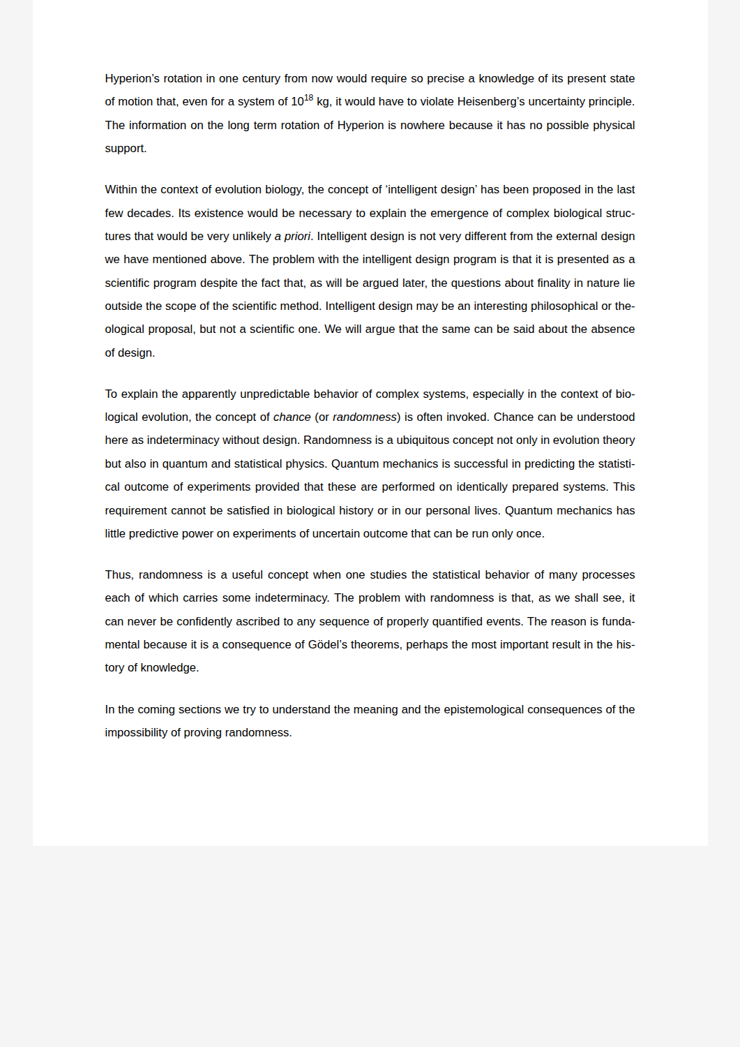Hyperion’s rotation in one century from now would require so precise a knowledge of its present state of motion that, even for a system of 1018 kg, it would have to violate Heisenberg’s uncertainty principle. The information on the long term rotation of Hyperion is nowhere because it has no possible physical support.
Within the context of evolution biology, the concept of ‘intelligent design’ has been proposed in the last few decades. Its existence would be necessary to explain the emergence of complex biological structures that would be very unlikely a priori. Intelligent design is not very different from the external design we have mentioned above. The problem with the intelligent design program is that it is presented as a scientific program despite the fact that, as will be argued later, the questions about finality in nature lie outside the scope of the scientific method. Intelligent design may be an interesting philosophical or theological proposal, but not a scientific one. We will argue that the same can be said about the absence of design.
To explain the apparently unpredictable behavior of complex systems, especially in the context of biological evolution, the concept of chance (or randomness) is often invoked. Chance can be understood here as indeterminacy without design. Randomness is a ubiquitous concept not only in evolution theory but also in quantum and statistical physics. Quantum mechanics is successful in predicting the statistical outcome of experiments provided that these are performed on identically prepared systems. This requirement cannot be satisfied in biological history or in our personal lives. Quantum mechanics has little predictive power on experiments of uncertain outcome that can be run only once.
Thus, randomness is a useful concept when one studies the statistical behavior of many processes each of which carries some indeterminacy. The problem with randomness is that, as we shall see, it can never be confidently ascribed to any sequence of properly quantified events. The reason is fundamental because it is a consequence of Gödel’s theorems, perhaps the most important result in the history of knowledge.
In the coming sections we try to understand the meaning and the epistemological consequences of the impossibility of proving randomness.